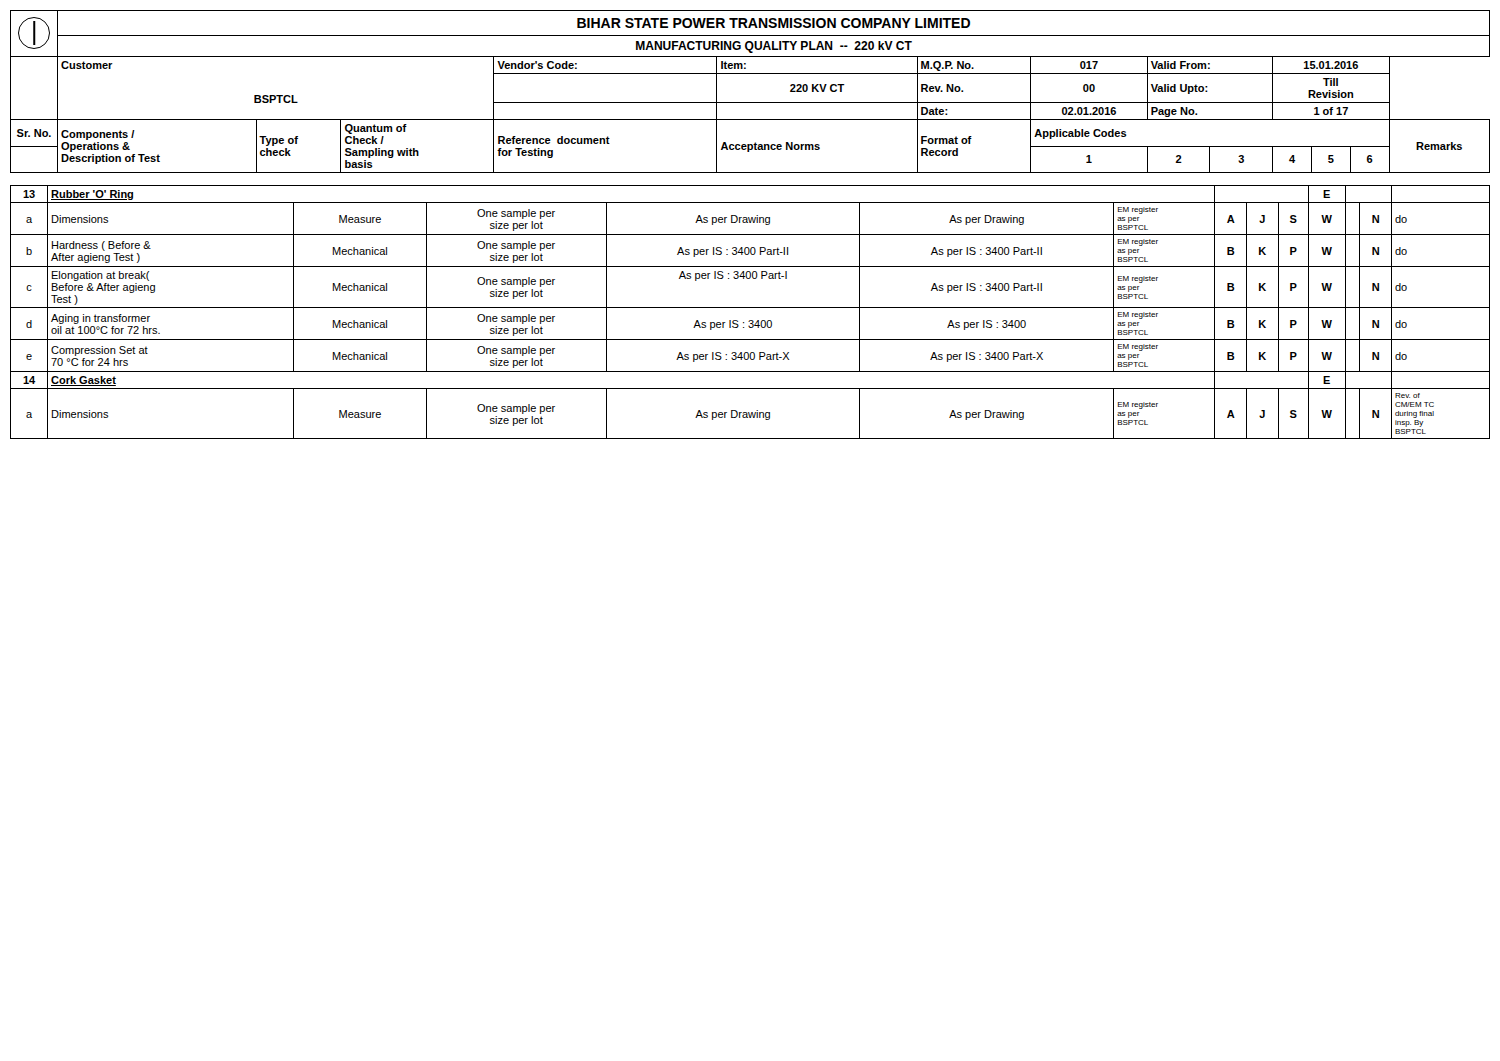| | BIHAR STATE POWER TRANSMISSION COMPANY LIMITED |
| MANUFACTURING QUALITY PLAN -- 220 kV CT |
| | Customer BSPTCL | Vendor's Code: | Item: | M.Q.P. No. | 017 | Valid From: | 15.01.2016 |
| | 220 KV CT | Rev. No. | 00 | Valid Upto: | Till Revision |
| | | Date: | 02.01.2016 | Page No. | 1 of 17 |
| Sr. No. | Components / Operations & Description of Test | Type of check | Quantum of Check / Sampling with basis | Reference document for Testing | Acceptance Norms | Format of Record | Applicable Codes | Remarks |
| | 1 | 2 | 3 | 4 | 5 | 6 |
| 13 | Rubber 'O' Ring | | E | | |
| a | Dimensions | Measure | One sample per size per lot | As per Drawing | As per Drawing | EM register as per BSPTCL | A | J | S | W | | N | do |
| b | Hardness ( Before & After agieng Test ) | Mechanical | One sample per size per lot | As per IS : 3400 Part-II | As per IS : 3400 Part-II | EM register as per BSPTCL | B | K | P | W | | N | do |
| c | Elongation at break( Before & After agieng Test ) | Mechanical | One sample per size per lot | As per IS : 3400 Part-I | As per IS : 3400 Part-II | EM register as per BSPTCL | B | K | P | W | | N | do |
| d | Aging in transformer oil at 100°C for 72 hrs. | Mechanical | One sample per size per lot | As per IS : 3400 | As per IS : 3400 | EM register as per BSPTCL | B | K | P | W | | N | do |
| e | Compression Set at 70 °C for 24 hrs | Mechanical | One sample per size per lot | As per IS : 3400 Part-X | As per IS : 3400 Part-X | EM register as per BSPTCL | B | K | P | W | | N | do |
| 14 | Cork Gasket | | E | | |
| a | Dimensions | Measure | One sample per size per lot | As per Drawing | As per Drawing | EM register as per BSPTCL | A | J | S | W | | N | Rev. of CM/EM TC during final insp. By BSPTCL |